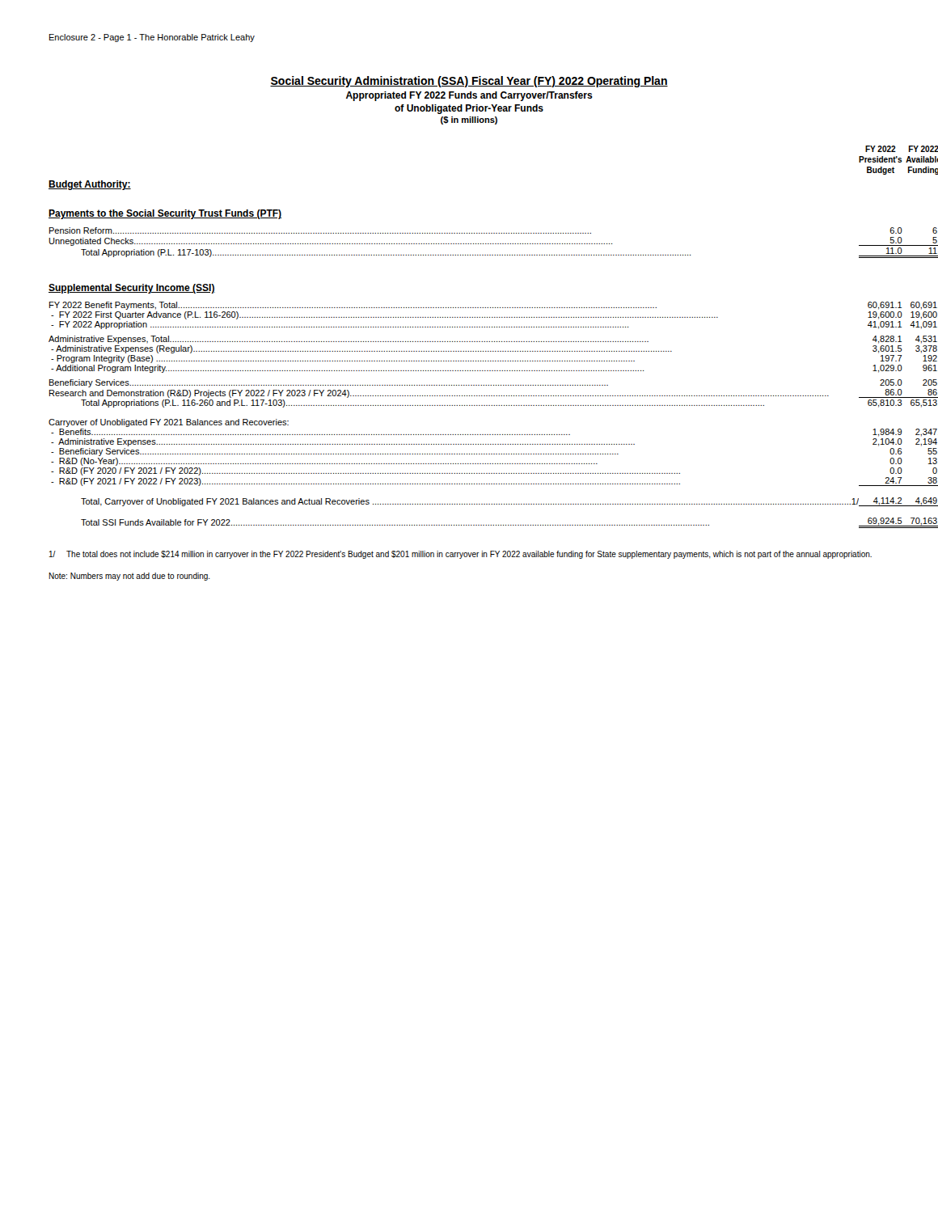Enclosure 2 - Page 1 - The Honorable Patrick Leahy
Social Security Administration (SSA) Fiscal Year (FY) 2022 Operating Plan
Appropriated FY 2022 Funds and Carryover/Transfers
of Unobligated Prior-Year Funds
($ in millions)
| | FY 2022 President's Budget | FY 2022 Available Funding |
| Budget Authority: | | |
| Payments to the Social Security Trust Funds (PTF) | | |
| Pension Reform | 6.0 | 6.0 |
| Unnegotiated Checks | 5.0 | 5.0 |
| Total Appropriation (P.L. 117-103) | 11.0 | 11.0 |
| Supplemental Security Income (SSI) | | |
| FY 2022 Benefit Payments, Total | 60,691.1 | 60,691.1 |
| - FY 2022 First Quarter Advance (P.L. 116-260) | 19,600.0 | 19,600.0 |
| - FY 2022 Appropriation | 41,091.1 | 41,091.1 |
| Administrative Expenses, Total | 4,828.1 | 4,531.7 |
| - Administrative Expenses (Regular) | 3,601.5 | 3,378.4 |
| - Program Integrity (Base) | 197.7 | 192.1 |
| - Additional Program Integrity | 1,029.0 | 961.1 |
| Beneficiary Services | 205.0 | 205.0 |
| Research and Demonstration (R&D) Projects (FY 2022 / FY 2023 / FY 2024) | 86.0 | 86.0 |
| Total Appropriations (P.L. 116-260 and P.L. 117-103) | 65,810.3 | 65,513.8 |
| Carryover of Unobligated FY 2021 Balances and Recoveries: | | |
| - Benefits | 1,984.9 | 2,347.7 |
| - Administrative Expenses | 2,104.0 | 2,194.6 |
| - Beneficiary Services | 0.6 | 55.5 |
| - R&D (No-Year) | 0.0 | 13.1 |
| - R&D (FY 2020 / FY 2021 / FY 2022) | 0.0 | 0.0 |
| - R&D (FY 2021 / FY 2022 / FY 2023) | 24.7 | 38.4 |
| Total, Carryover of Unobligated FY 2021 Balances and Actual Recoveries 1/ | 4,114.2 | 4,649.2 |
| Total SSI Funds Available for FY 2022 | 69,924.5 | 70,163.0 |
1/The total does not include $214 million in carryover in the FY 2022 President's Budget and $201 million in carryover in FY 2022 available funding for State supplementary payments, which is not part of the annual appropriation.
Note: Numbers may not add due to rounding.